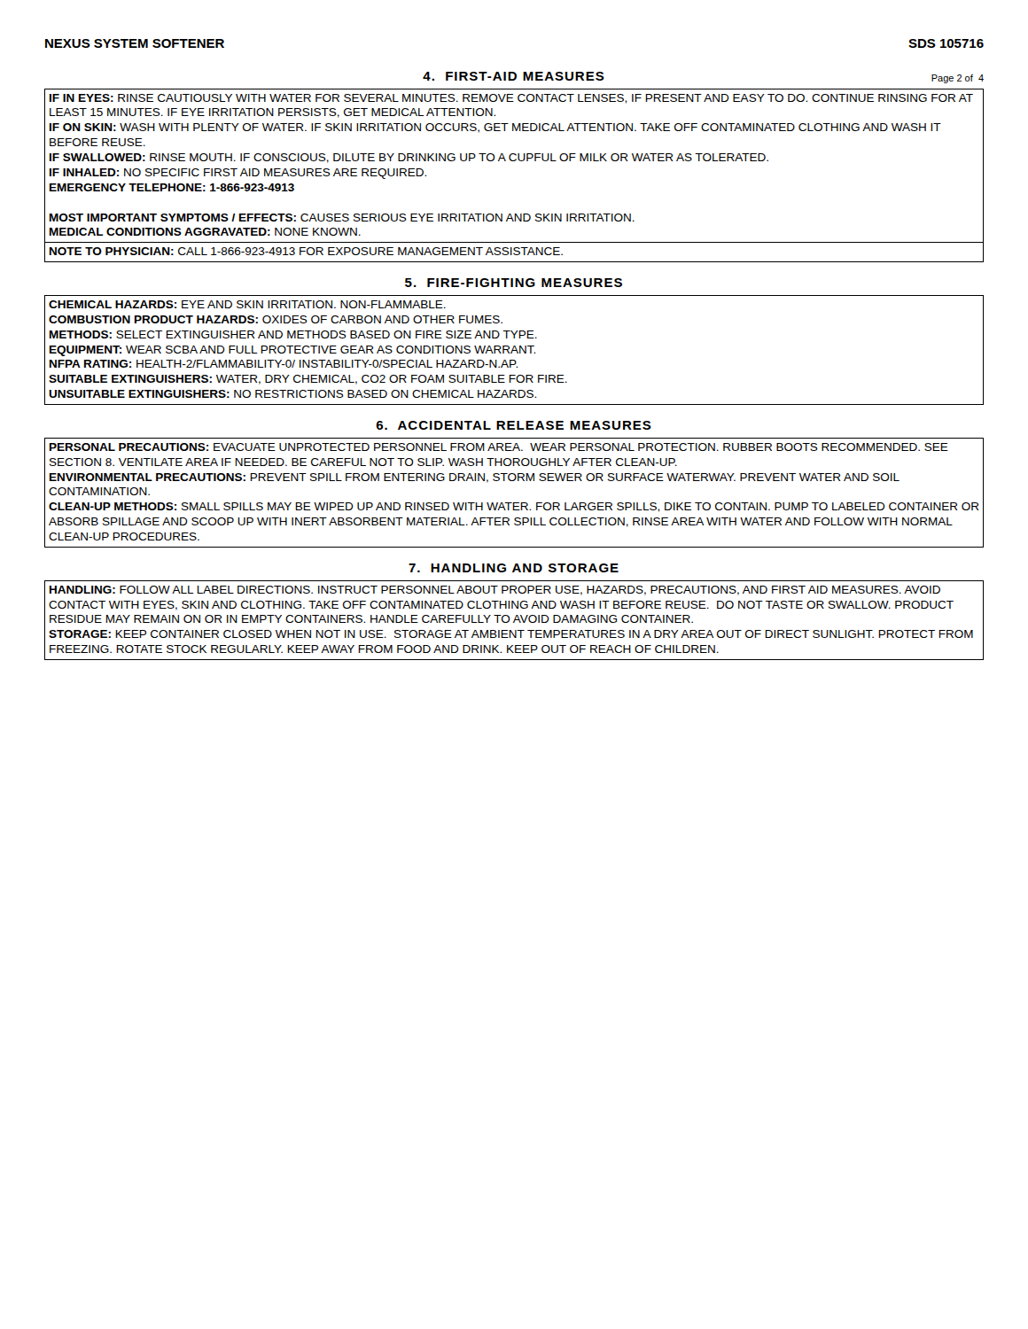NEXUS SYSTEM SOFTENER SDS 105716
4. FIRST-AID MEASURES Page 2 of 4
| IF IN EYES: RINSE CAUTIOUSLY WITH WATER FOR SEVERAL MINUTES. REMOVE CONTACT LENSES, IF PRESENT AND EASY TO DO. CONTINUE RINSING FOR AT LEAST 15 MINUTES. IF EYE IRRITATION PERSISTS, GET MEDICAL ATTENTION. IF ON SKIN: WASH WITH PLENTY OF WATER. IF SKIN IRRITATION OCCURS, GET MEDICAL ATTENTION. TAKE OFF CONTAMINATED CLOTHING AND WASH IT BEFORE REUSE. IF SWALLOWED: RINSE MOUTH. IF CONSCIOUS, DILUTE BY DRINKING UP TO A CUPFUL OF MILK OR WATER AS TOLERATED. IF INHALED: NO SPECIFIC FIRST AID MEASURES ARE REQUIRED. EMERGENCY TELEPHONE: 1-866-923-4913 MOST IMPORTANT SYMPTOMS / EFFECTS: CAUSES SERIOUS EYE IRRITATION AND SKIN IRRITATION. MEDICAL CONDITIONS AGGRAVATED: NONE KNOWN. |
| NOTE TO PHYSICIAN: CALL 1-866-923-4913 FOR EXPOSURE MANAGEMENT ASSISTANCE. |
5. FIRE-FIGHTING MEASURES
| CHEMICAL HAZARDS: EYE AND SKIN IRRITATION. NON-FLAMMABLE. COMBUSTION PRODUCT HAZARDS: OXIDES OF CARBON AND OTHER FUMES. METHODS: SELECT EXTINGUISHER AND METHODS BASED ON FIRE SIZE AND TYPE. EQUIPMENT: WEAR SCBA AND FULL PROTECTIVE GEAR AS CONDITIONS WARRANT. NFPA RATING: HEALTH-2/FLAMMABILITY-0/ INSTABILITY-0/SPECIAL HAZARD-N.AP. SUITABLE EXTINGUISHERS: WATER, DRY CHEMICAL, CO2 OR FOAM SUITABLE FOR FIRE. UNSUITABLE EXTINGUISHERS: NO RESTRICTIONS BASED ON CHEMICAL HAZARDS. |
6. ACCIDENTAL RELEASE MEASURES
| PERSONAL PRECAUTIONS: EVACUATE UNPROTECTED PERSONNEL FROM AREA. WEAR PERSONAL PROTECTION. RUBBER BOOTS RECOMMENDED. SEE SECTION 8. VENTILATE AREA IF NEEDED. BE CAREFUL NOT TO SLIP. WASH THOROUGHLY AFTER CLEAN-UP. ENVIRONMENTAL PRECAUTIONS: PREVENT SPILL FROM ENTERING DRAIN, STORM SEWER OR SURFACE WATERWAY. PREVENT WATER AND SOIL CONTAMINATION. CLEAN-UP METHODS: SMALL SPILLS MAY BE WIPED UP AND RINSED WITH WATER. FOR LARGER SPILLS, DIKE TO CONTAIN. PUMP TO LABELED CONTAINER OR ABSORB SPILLAGE AND SCOOP UP WITH INERT ABSORBENT MATERIAL. AFTER SPILL COLLECTION, RINSE AREA WITH WATER AND FOLLOW WITH NORMAL CLEAN-UP PROCEDURES. |
7. HANDLING AND STORAGE
| HANDLING: FOLLOW ALL LABEL DIRECTIONS. INSTRUCT PERSONNEL ABOUT PROPER USE, HAZARDS, PRECAUTIONS, AND FIRST AID MEASURES. AVOID CONTACT WITH EYES, SKIN AND CLOTHING. TAKE OFF CONTAMINATED CLOTHING AND WASH IT BEFORE REUSE. DO NOT TASTE OR SWALLOW. PRODUCT RESIDUE MAY REMAIN ON OR IN EMPTY CONTAINERS. HANDLE CAREFULLY TO AVOID DAMAGING CONTAINER. STORAGE: KEEP CONTAINER CLOSED WHEN NOT IN USE. STORAGE AT AMBIENT TEMPERATURES IN A DRY AREA OUT OF DIRECT SUNLIGHT. PROTECT FROM FREEZING. ROTATE STOCK REGULARLY. KEEP AWAY FROM FOOD AND DRINK. KEEP OUT OF REACH OF CHILDREN. |